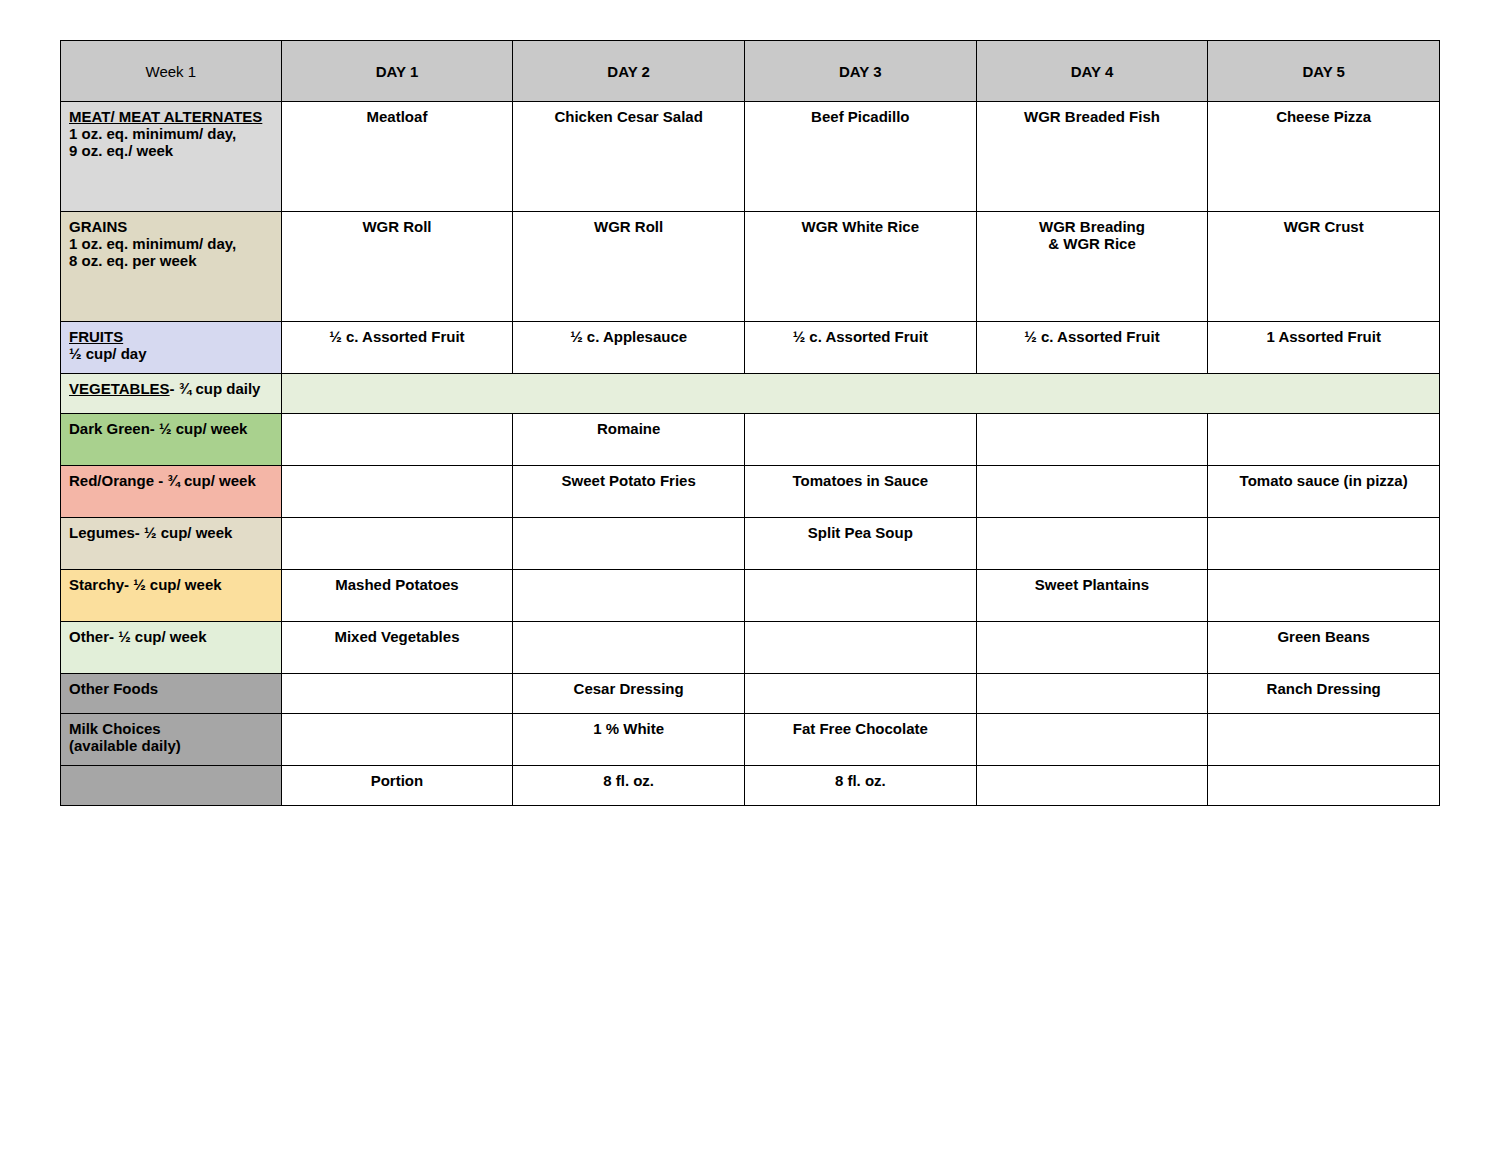| Week 1 | DAY 1 | DAY 2 | DAY 3 | DAY 4 | DAY 5 |
| MEAT/ MEAT ALTERNATES 1 oz. eq. minimum/ day, 9 oz. eq./ week | Meatloaf | Chicken Cesar Salad | Beef Picadillo | WGR Breaded Fish | Cheese Pizza |
| GRAINS 1 oz. eq. minimum/ day, 8 oz. eq. per week | WGR Roll | WGR Roll | WGR White Rice | WGR Breading & WGR Rice | WGR Crust |
| FRUITS ½ cup/ day | ½ c. Assorted Fruit | ½ c. Applesauce | ½ c. Assorted Fruit | ½ c. Assorted Fruit | 1 Assorted Fruit |
| VEGETABLES - ¾ cup daily | |
| Dark Green- ½ cup/ week | | Romaine | | | |
| Red/Orange - ¾ cup/ week | | Sweet Potato Fries | Tomatoes in Sauce | | Tomato sauce (in pizza) |
| Legumes- ½ cup/ week | | | Split Pea Soup | | |
| Starchy- ½ cup/ week | Mashed Potatoes | | | Sweet Plantains | |
| Other- ½ cup/ week | Mixed Vegetables | | | | Green Beans |
| Other Foods | | Cesar Dressing | | | Ranch Dressing |
| Milk Choices (available daily) | | 1 % White | Fat Free Chocolate | | |
| | Portion | 8 fl. oz. | 8 fl. oz. | | |